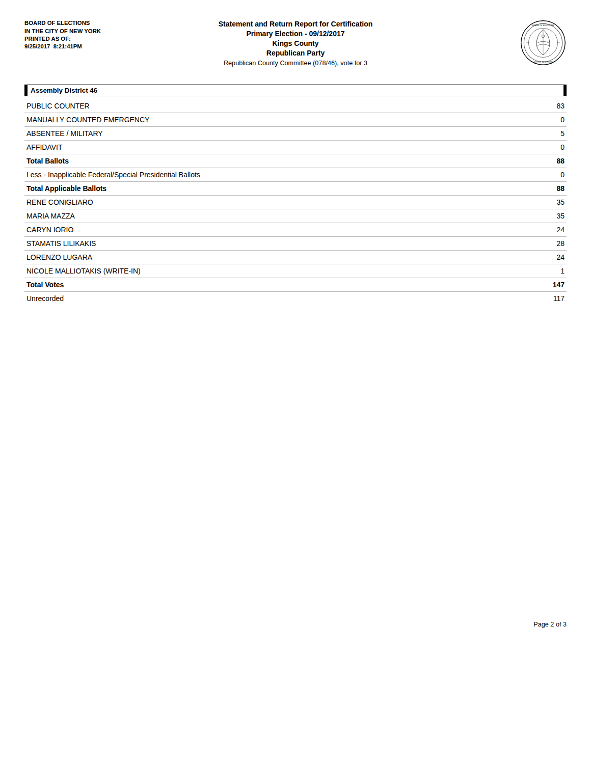BOARD OF ELECTIONS
IN THE CITY OF NEW YORK
PRINTED AS OF:
9/25/2017 8:21:41PM
Statement and Return Report for Certification
Primary Election - 09/12/2017
Kings County
Republican Party
Republican County Committee (078/46), vote for 3
BOARD OF ELECTIONS CITY OF NEW YORK
Assembly District 46
| PUBLIC COUNTER | 83 |
| MANUALLY COUNTED EMERGENCY | 0 |
| ABSENTEE / MILITARY | 5 |
| AFFIDAVIT | 0 |
| Total Ballots | 88 |
| Less - Inapplicable Federal/Special Presidential Ballots | 0 |
| Total Applicable Ballots | 88 |
| RENE CONIGLIARO | 35 |
| MARIA MAZZA | 35 |
| CARYN IORIO | 24 |
| STAMATIS LILIKAKIS | 28 |
| LORENZO LUGARA | 24 |
| NICOLE MALLIOTAKIS (WRITE-IN) | 1 |
| Total Votes | 147 |
| Unrecorded | 117 |
Page 2 of 3